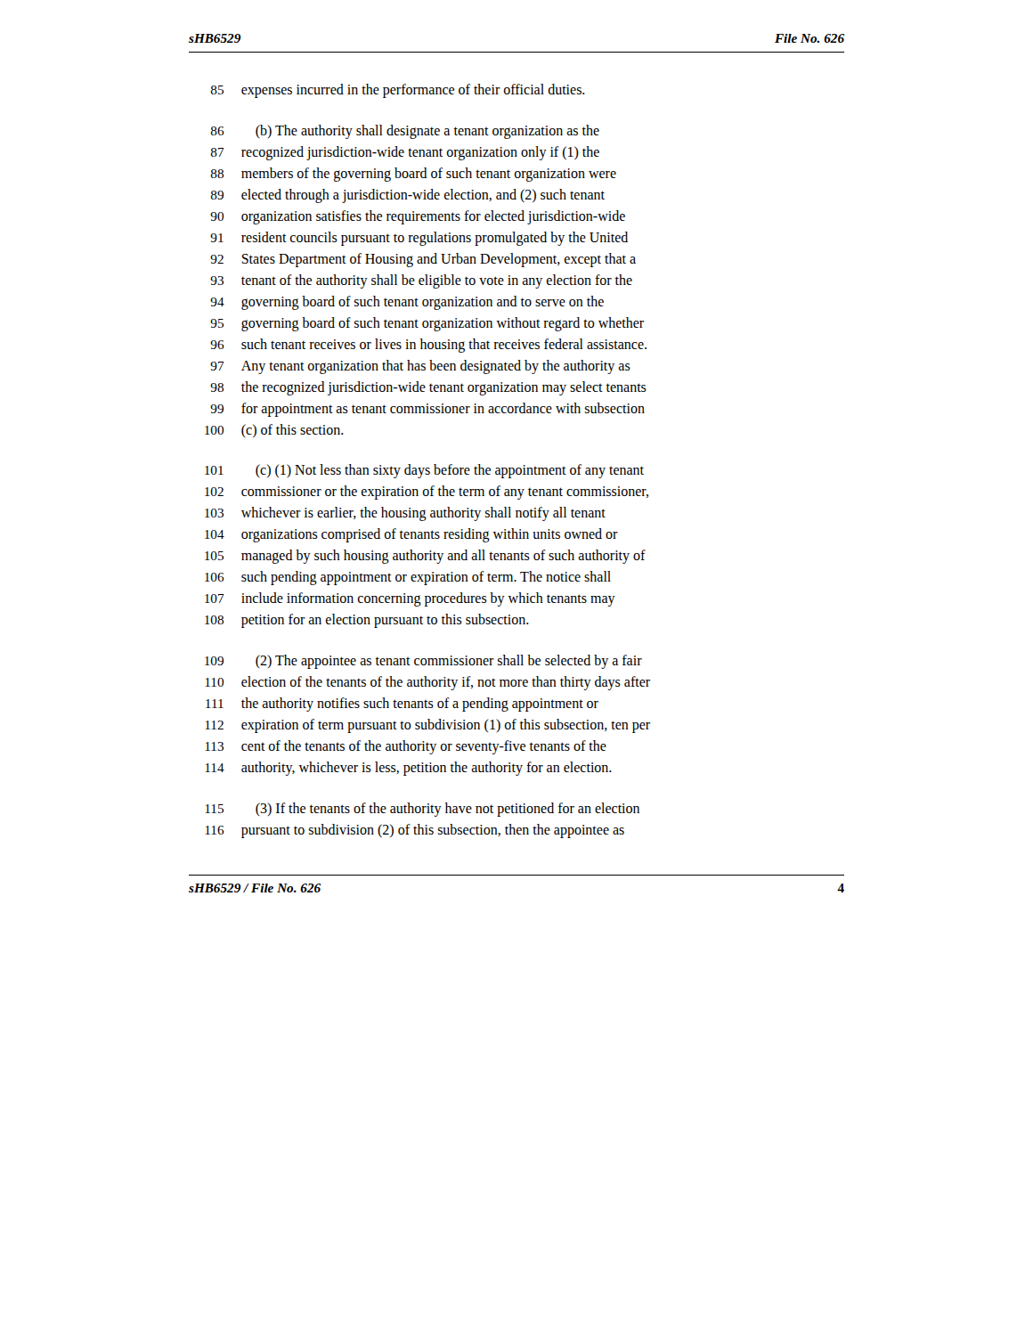sHB6529 File No. 626
85 expenses incurred in the performance of their official duties.
86 (b) The authority shall designate a tenant organization as the
87 recognized jurisdiction-wide tenant organization only if (1) the
88 members of the governing board of such tenant organization were
89 elected through a jurisdiction-wide election, and (2) such tenant
90 organization satisfies the requirements for elected jurisdiction-wide
91 resident councils pursuant to regulations promulgated by the United
92 States Department of Housing and Urban Development, except that a
93 tenant of the authority shall be eligible to vote in any election for the
94 governing board of such tenant organization and to serve on the
95 governing board of such tenant organization without regard to whether
96 such tenant receives or lives in housing that receives federal assistance.
97 Any tenant organization that has been designated by the authority as
98 the recognized jurisdiction-wide tenant organization may select tenants
99 for appointment as tenant commissioner in accordance with subsection
100(c) of this section.
101 (c) (1) Not less than sixty days before the appointment of any tenant
102 commissioner or the expiration of the term of any tenant commissioner,
103 whichever is earlier, the housing authority shall notify all tenant
104 organizations comprised of tenants residing within units owned or
105 managed by such housing authority and all tenants of such authority of
106 such pending appointment or expiration of term. The notice shall
107 include information concerning procedures by which tenants may
108 petition for an election pursuant to this subsection.
109 (2) The appointee as tenant commissioner shall be selected by a fair
110 election of the tenants of the authority if, not more than thirty days after
111 the authority notifies such tenants of a pending appointment or
112 expiration of term pursuant to subdivision (1) of this subsection, ten per
113 cent of the tenants of the authority or seventy-five tenants of the
114 authority, whichever is less, petition the authority for an election.
115 (3) If the tenants of the authority have not petitioned for an election
116 pursuant to subdivision (2) of this subsection, then the appointee as
sHB6529 / File No. 626 4